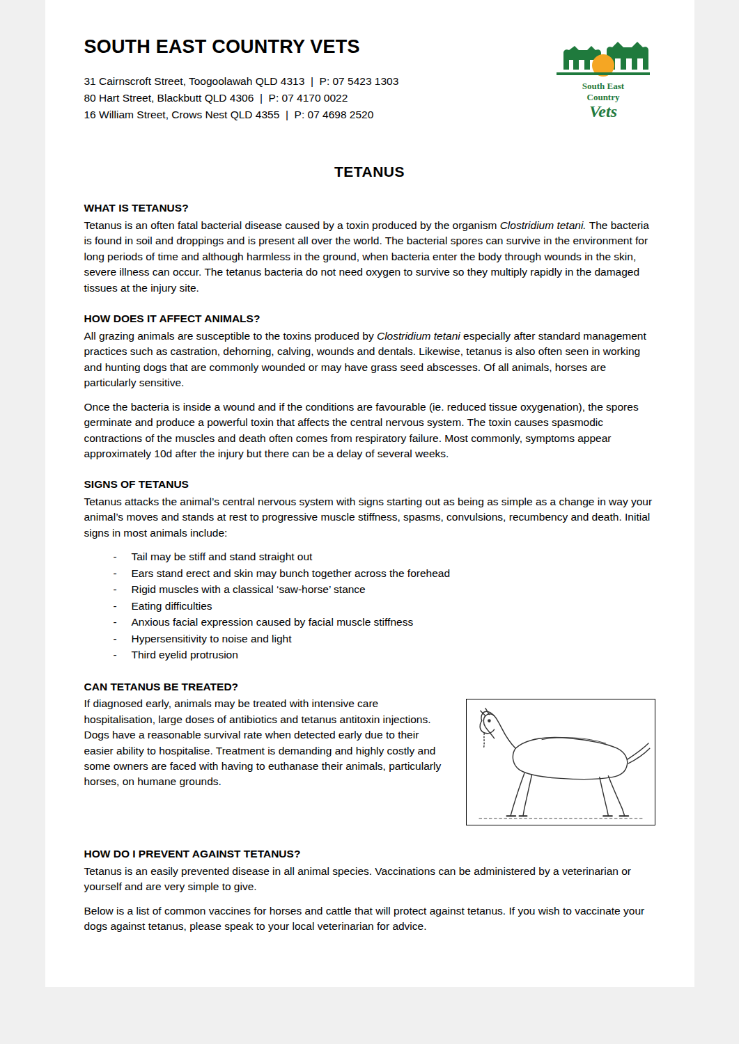SOUTH EAST COUNTRY VETS
31 Cairnscroft Street, Toogoolawah QLD 4313 | P: 07 5423 1303
80 Hart Street, Blackbutt QLD 4306 | P: 07 4170 0022
16 William Street, Crows Nest QLD 4355 | P: 07 4698 2520
South East Country Vets
TETANUS
What is tetanus?
Tetanus is an often fatal bacterial disease caused by a toxin produced by the organism Clostridium tetani. The bacteria is found in soil and droppings and is present all over the world. The bacterial spores can survive in the environment for long periods of time and although harmless in the ground, when bacteria enter the body through wounds in the skin, severe illness can occur. The tetanus bacteria do not need oxygen to survive so they multiply rapidly in the damaged tissues at the injury site.
How does it affect animals?
All grazing animals are susceptible to the toxins produced by Clostridium tetani especially after standard management practices such as castration, dehorning, calving, wounds and dentals. Likewise, tetanus is also often seen in working and hunting dogs that are commonly wounded or may have grass seed abscesses. Of all animals, horses are particularly sensitive.
Once the bacteria is inside a wound and if the conditions are favourable (ie. reduced tissue oxygenation), the spores germinate and produce a powerful toxin that affects the central nervous system. The toxin causes spasmodic contractions of the muscles and death often comes from respiratory failure. Most commonly, symptoms appear approximately 10d after the injury but there can be a delay of several weeks.
Signs of tetanus
Tetanus attacks the animal’s central nervous system with signs starting out as being as simple as a change in way your animal’s moves and stands at rest to progressive muscle stiffness, spasms, convulsions, recumbency and death. Initial signs in most animals include:
Tail may be stiff and stand straight out
Ears stand erect and skin may bunch together across the forehead
Rigid muscles with a classical ‘saw-horse’ stance
Eating difficulties
Anxious facial expression caused by facial muscle stiffness
Hypersensitivity to noise and light
Third eyelid protrusion
Can tetanus be treated?
If diagnosed early, animals may be treated with intensive care hospitalisation, large doses of antibiotics and tetanus antitoxin injections. Dogs have a reasonable survival rate when detected early due to their easier ability to hospitalise. Treatment is demanding and highly costly and some owners are faced with having to euthanase their animals, particularly horses, on humane grounds.
How do I prevent against tetanus?
Tetanus is an easily prevented disease in all animal species. Vaccinations can be administered by a veterinarian or yourself and are very simple to give.
Below is a list of common vaccines for horses and cattle that will protect against tetanus. If you wish to vaccinate your dogs against tetanus, please speak to your local veterinarian for advice.